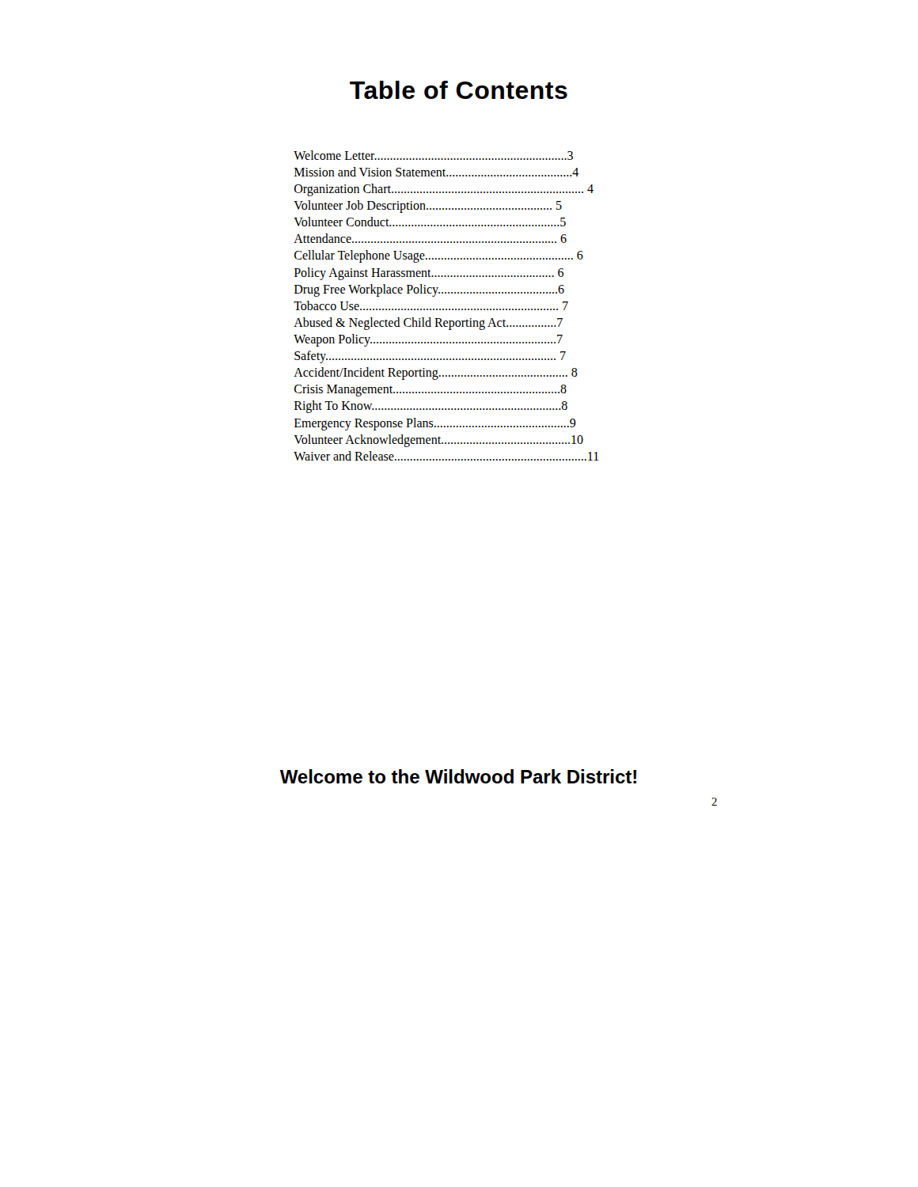Table of Contents
Welcome Letter.............................................................3
Mission and Vision Statement........................................4
Organization Chart............................................................. 4
Volunteer Job Description........................................ 5
Volunteer Conduct......................................................5
Attendance................................................................. 6
Cellular Telephone Usage............................................... 6
Policy Against Harassment....................................... 6
Drug Free Workplace Policy......................................6
Tobacco Use............................................................... 7
Abused & Neglected Child Reporting Act................7
Weapon Policy...........................................................7
Safety......................................................................... 7
Accident/Incident Reporting......................................... 8
Crisis Management.....................................................8
Right To Know............................................................8
Emergency Response Plans...........................................9
Volunteer Acknowledgement.........................................10
Waiver and Release.............................................................11
Welcome to the Wildwood Park District!
2